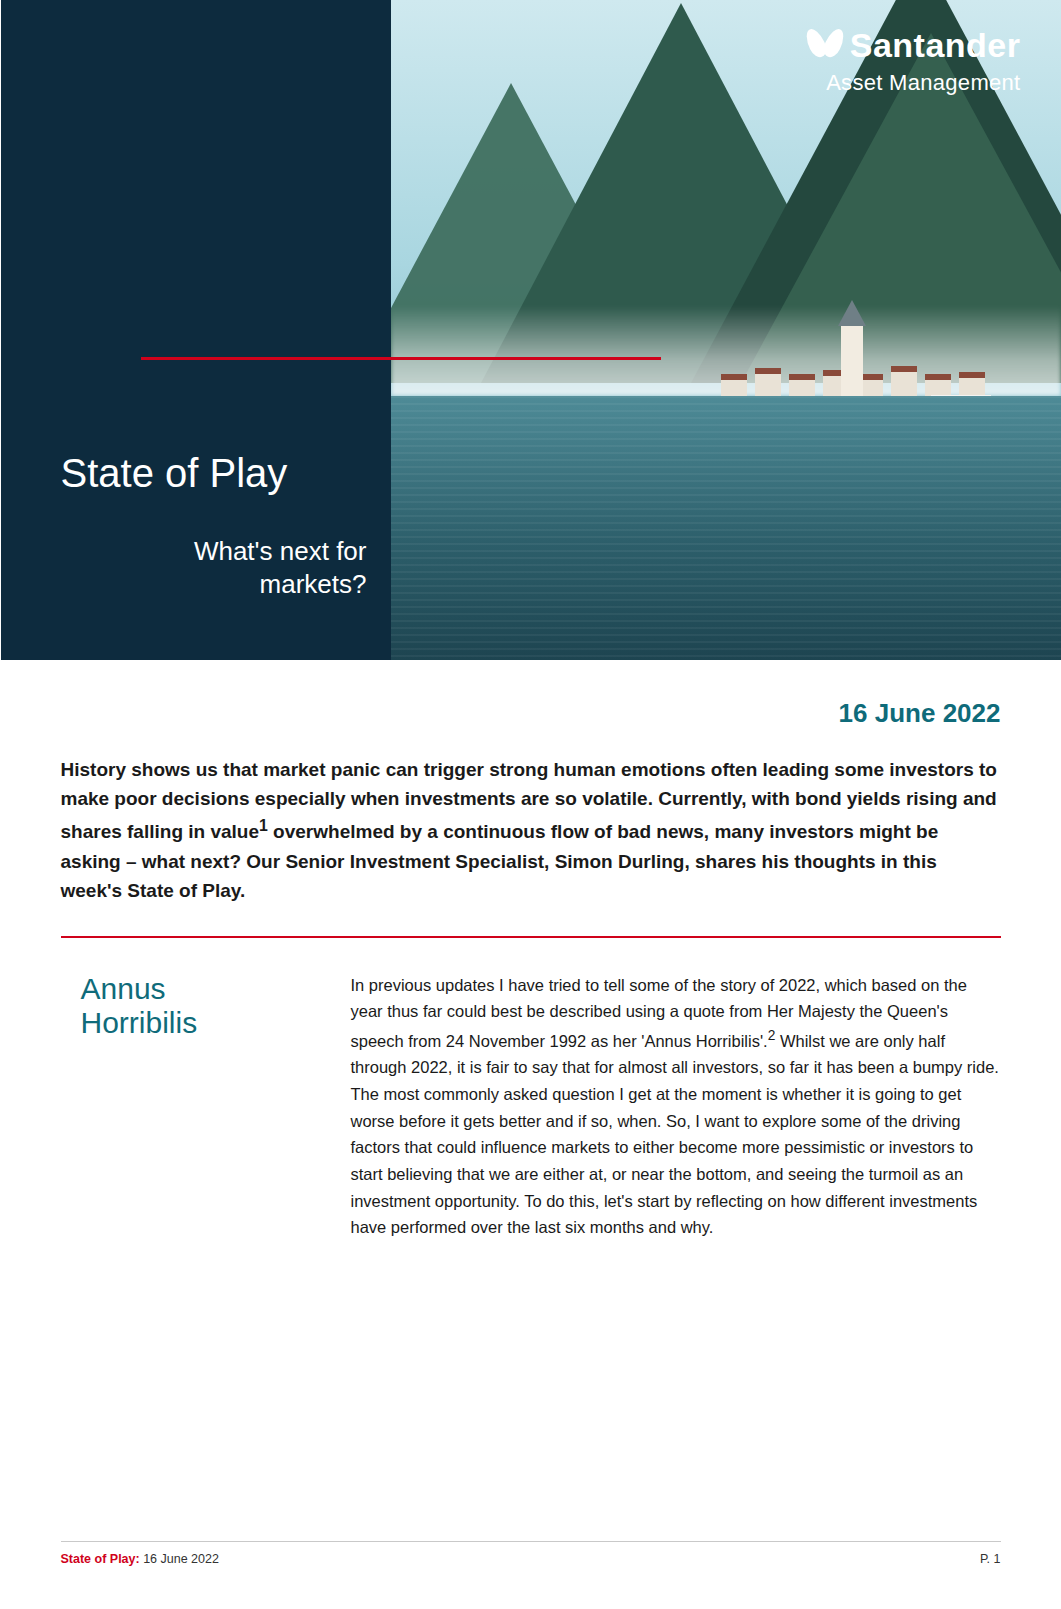State of Play
What's next for
markets?
Santander Asset Management
16 June 2022
History shows us that market panic can trigger strong human emotions often leading some investors to make poor decisions especially when investments are so volatile. Currently, with bond yields rising and shares falling in value1 overwhelmed by a continuous flow of bad news, many investors might be asking – what next? Our Senior Investment Specialist, Simon Durling, shares his thoughts in this week's State of Play.
Annus
Horribilis
In previous updates I have tried to tell some of the story of 2022, which based on the year thus far could best be described using a quote from Her Majesty the Queen's speech from 24 November 1992 as her 'Annus Horribilis'.2 Whilst we are only half through 2022, it is fair to say that for almost all investors, so far it has been a bumpy ride. The most commonly asked question I get at the moment is whether it is going to get worse before it gets better and if so, when. So, I want to explore some of the driving factors that could influence markets to either become more pessimistic or investors to start believing that we are either at, or near the bottom, and seeing the turmoil as an investment opportunity. To do this, let's start by reflecting on how different investments have performed over the last six months and why.
State of Play: 16 June 2022
P. 1